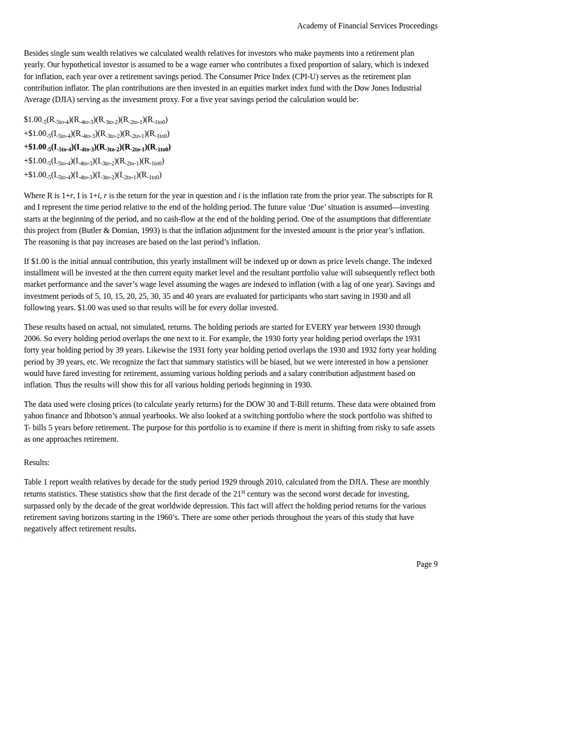Academy of Financial Services Proceedings
Besides single sum wealth relatives we calculated wealth relatives for investors who make payments into a retirement plan yearly. Our hypothetical investor is assumed to be a wage earner who contributes a fixed proportion of salary, which is indexed for inflation, each year over a retirement savings period. The Consumer Price Index (CPI-U) serves as the retirement plan contribution inflator. The plan contributions are then invested in an equities market index fund with the Dow Jones Industrial Average (DJIA) serving as the investment proxy. For a five year savings period the calculation would be:
$1.00-5(R-5to-4)(R-4to-3)(R-3to-2)(R-2to-1)(R-1to0)
+$1.00-5(I-5to-4)(R-4to-3)(R-3to-2)(R-2to-1)(R-1to0)
+$1.00-5(I-5to-4)(I-4to-3)(R-3to-2)(R-2to-1)(R-1to0)
+$1.00-5(I-5to-4)(I-4to-3)(I-3to-2)(R-2to-1)(R-1to0)
+$1.00-5(I-5to-4)(I-4to-3)(I-3to-2)(I-2to-1)(R-1to0)
Where R is 1+r, I is 1+i, r is the return for the year in question and i is the inflation rate from the prior year. The subscripts for R and I represent the time period relative to the end of the holding period. The future value ‘Due’ situation is assumed—investing starts at the beginning of the period, and no cash-flow at the end of the holding period. One of the assumptions that differentiate this project from (Butler & Domian, 1993) is that the inflation adjustment for the invested amount is the prior year’s inflation. The reasoning is that pay increases are based on the last period’s inflation.
If $1.00 is the initial annual contribution, this yearly installment will be indexed up or down as price levels change. The indexed installment will be invested at the then current equity market level and the resultant portfolio value will subsequently reflect both market performance and the saver’s wage level assuming the wages are indexed to inflation (with a lag of one year). Savings and investment periods of 5, 10, 15, 20, 25, 30, 35 and 40 years are evaluated for participants who start saving in 1930 and all following years. $1.00 was used so that results will be for every dollar invested.
These results based on actual, not simulated, returns. The holding periods are started for EVERY year between 1930 through 2006. So every holding period overlaps the one next to it. For example, the 1930 forty year holding period overlaps the 1931 forty year holding period by 39 years. Likewise the 1931 forty year holding period overlaps the 1930 and 1932 forty year holding period by 39 years, etc. We recognize the fact that summary statistics will be biased, but we were interested in how a pensioner would have fared investing for retirement, assuming various holding periods and a salary contribution adjustment based on inflation. Thus the results will show this for all various holding periods beginning in 1930.
The data used were closing prices (to calculate yearly returns) for the DOW 30 and T-Bill returns. These data were obtained from yahoo finance and Ibbotson’s annual yearbooks. We also looked at a switching portfolio where the stock portfolio was shifted to T- bills 5 years before retirement. The purpose for this portfolio is to examine if there is merit in shifting from risky to safe assets as one approaches retirement.
Results:
Table 1 report wealth relatives by decade for the study period 1929 through 2010, calculated from the DJIA. These are monthly returns statistics. These statistics show that the first decade of the 21st century was the second worst decade for investing, surpassed only by the decade of the great worldwide depression. This fact will affect the holding period returns for the various retirement saving horizons starting in the 1960’s. There are some other periods throughout the years of this study that have negatively affect retirement results.
Page 9